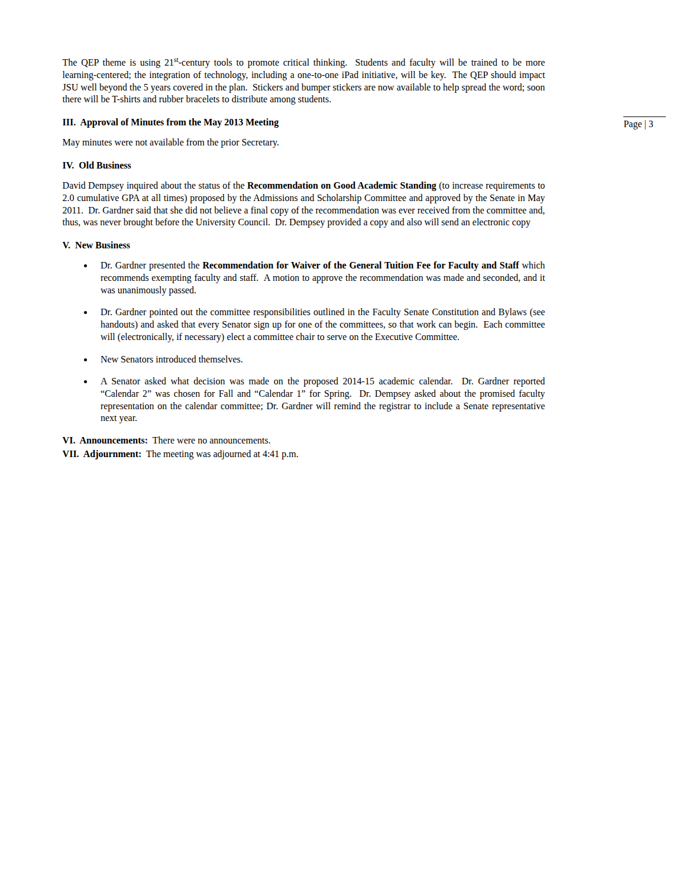Page | 3
The QEP theme is using 21st-century tools to promote critical thinking. Students and faculty will be trained to be more learning-centered; the integration of technology, including a one-to-one iPad initiative, will be key. The QEP should impact JSU well beyond the 5 years covered in the plan. Stickers and bumper stickers are now available to help spread the word; soon there will be T-shirts and rubber bracelets to distribute among students.
III. Approval of Minutes from the May 2013 Meeting
May minutes were not available from the prior Secretary.
IV. Old Business
David Dempsey inquired about the status of the Recommendation on Good Academic Standing (to increase requirements to 2.0 cumulative GPA at all times) proposed by the Admissions and Scholarship Committee and approved by the Senate in May 2011. Dr. Gardner said that she did not believe a final copy of the recommendation was ever received from the committee and, thus, was never brought before the University Council. Dr. Dempsey provided a copy and also will send an electronic copy
V. New Business
Dr. Gardner presented the Recommendation for Waiver of the General Tuition Fee for Faculty and Staff which recommends exempting faculty and staff. A motion to approve the recommendation was made and seconded, and it was unanimously passed.
Dr. Gardner pointed out the committee responsibilities outlined in the Faculty Senate Constitution and Bylaws (see handouts) and asked that every Senator sign up for one of the committees, so that work can begin. Each committee will (electronically, if necessary) elect a committee chair to serve on the Executive Committee.
New Senators introduced themselves.
A Senator asked what decision was made on the proposed 2014-15 academic calendar. Dr. Gardner reported “Calendar 2” was chosen for Fall and “Calendar 1” for Spring. Dr. Dempsey asked about the promised faculty representation on the calendar committee; Dr. Gardner will remind the registrar to include a Senate representative next year.
VI. Announcements: There were no announcements.
VII. Adjournment: The meeting was adjourned at 4:41 p.m.